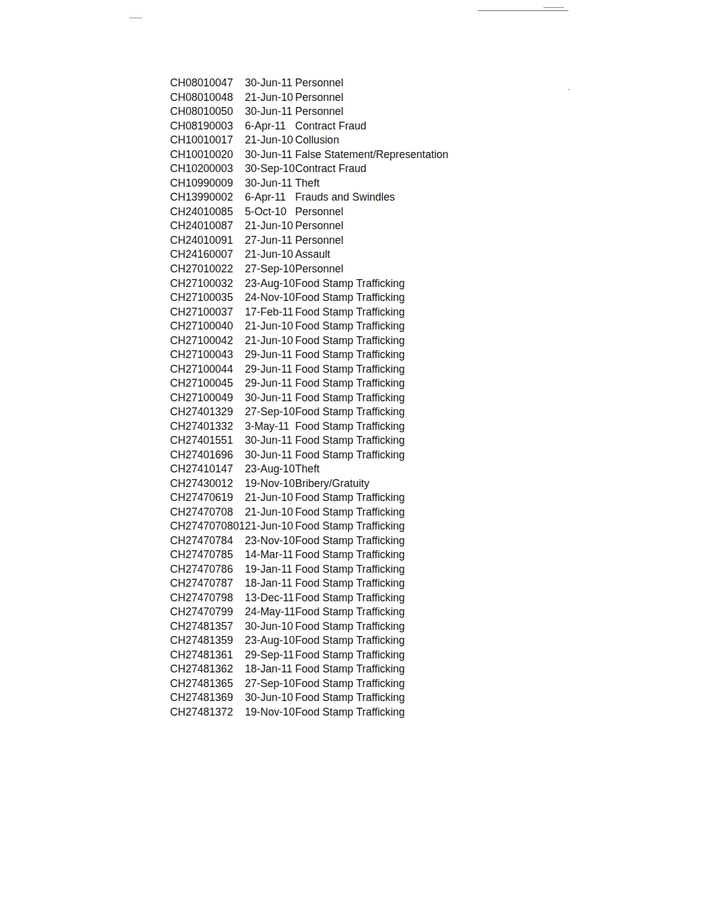.
| CH08010047 | 30-Jun-11 | Personnel |
| CH08010048 | 21-Jun-10 | Personnel |
| CH08010050 | 30-Jun-11 | Personnel |
| CH08190003 | 6-Apr-11 | Contract Fraud |
| CH10010017 | 21-Jun-10 | Collusion |
| CH10010020 | 30-Jun-11 | False Statement/Representation |
| CH10200003 | 30-Sep-10 | Contract Fraud |
| CH10990009 | 30-Jun-11 | Theft |
| CH13990002 | 6-Apr-11 | Frauds and Swindles |
| CH24010085 | 5-Oct-10 | Personnel |
| CH24010087 | 21-Jun-10 | Personnel |
| CH24010091 | 27-Jun-11 | Personnel |
| CH24160007 | 21-Jun-10 | Assault |
| CH27010022 | 27-Sep-10 | Personnel |
| CH27100032 | 23-Aug-10 | Food Stamp Trafficking |
| CH27100035 | 24-Nov-10 | Food Stamp Trafficking |
| CH27100037 | 17-Feb-11 | Food Stamp Trafficking |
| CH27100040 | 21-Jun-10 | Food Stamp Trafficking |
| CH27100042 | 21-Jun-10 | Food Stamp Trafficking |
| CH27100043 | 29-Jun-11 | Food Stamp Trafficking |
| CH27100044 | 29-Jun-11 | Food Stamp Trafficking |
| CH27100045 | 29-Jun-11 | Food Stamp Trafficking |
| CH27100049 | 30-Jun-11 | Food Stamp Trafficking |
| CH27401329 | 27-Sep-10 | Food Stamp Trafficking |
| CH27401332 | 3-May-11 | Food Stamp Trafficking |
| CH27401551 | 30-Jun-11 | Food Stamp Trafficking |
| CH27401696 | 30-Jun-11 | Food Stamp Trafficking |
| CH27410147 | 23-Aug-10 | Theft |
| CH27430012 | 19-Nov-10 | Bribery/Gratuity |
| CH27470619 | 21-Jun-10 | Food Stamp Trafficking |
| CH27470708 | 21-Jun-10 | Food Stamp Trafficking |
| CH2747070801 | 21-Jun-10 | Food Stamp Trafficking |
| CH27470784 | 23-Nov-10 | Food Stamp Trafficking |
| CH27470785 | 14-Mar-11 | Food Stamp Trafficking |
| CH27470786 | 19-Jan-11 | Food Stamp Trafficking |
| CH27470787 | 18-Jan-11 | Food Stamp Trafficking |
| CH27470798 | 13-Dec-11 | Food Stamp Trafficking |
| CH27470799 | 24-May-11 | Food Stamp Trafficking |
| CH27481357 | 30-Jun-10 | Food Stamp Trafficking |
| CH27481359 | 23-Aug-10 | Food Stamp Trafficking |
| CH27481361 | 29-Sep-11 | Food Stamp Trafficking |
| CH27481362 | 18-Jan-11 | Food Stamp Trafficking |
| CH27481365 | 27-Sep-10 | Food Stamp Trafficking |
| CH27481369 | 30-Jun-10 | Food Stamp Trafficking |
| CH27481372 | 19-Nov-10 | Food Stamp Trafficking |